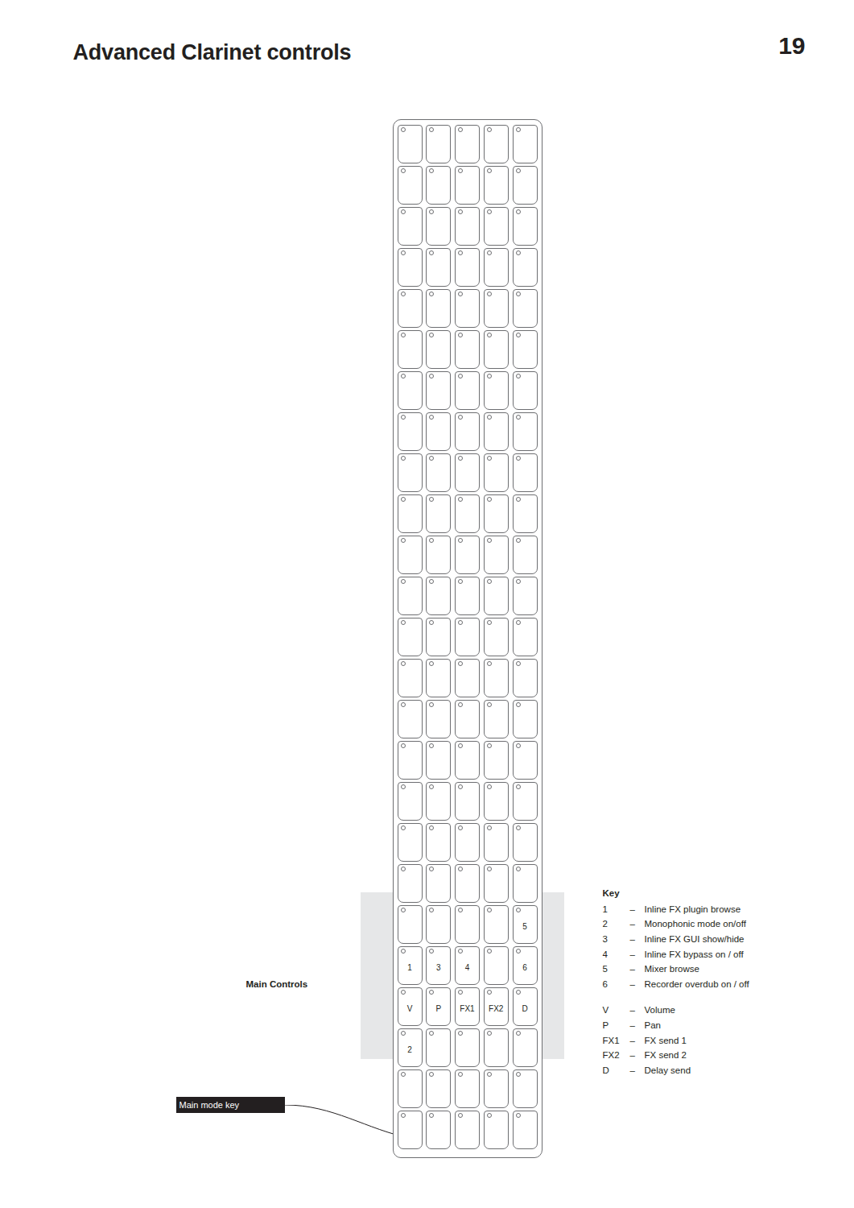Advanced Clarinet controls
19
Main Controls
Main mode key
5
1
3
4
6
V
P
FX1
FX2
D
2
Key
| 1 | – | Inline FX plugin browse |
| 2 | – | Monophonic mode on/off |
| 3 | – | Inline FX GUI show/hide |
| 4 | – | Inline FX bypass on / off |
| 5 | – | Mixer browse |
| 6 | – | Recorder overdub on / off |
| V | – | Volume |
| P | – | Pan |
| FX1 | – | FX send 1 |
| FX2 | – | FX send 2 |
| D | – | Delay send |